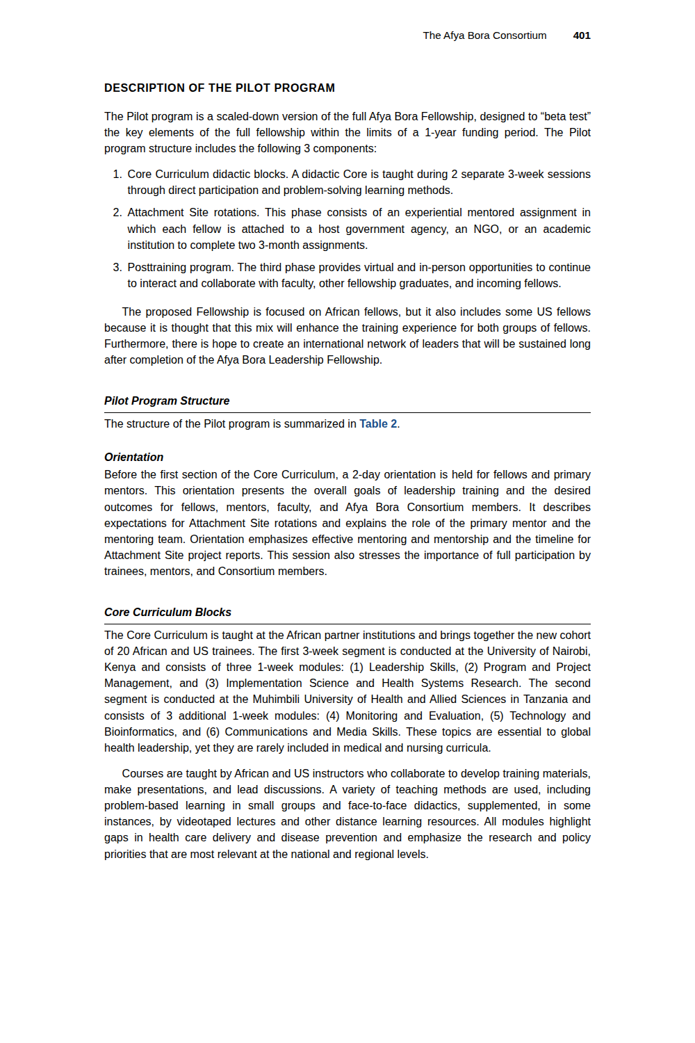The Afya Bora Consortium 401
DESCRIPTION OF THE PILOT PROGRAM
The Pilot program is a scaled-down version of the full Afya Bora Fellowship, designed to “beta test” the key elements of the full fellowship within the limits of a 1-year funding period. The Pilot program structure includes the following 3 components:
Core Curriculum didactic blocks. A didactic Core is taught during 2 separate 3-week sessions through direct participation and problem-solving learning methods.
Attachment Site rotations. This phase consists of an experiential mentored assignment in which each fellow is attached to a host government agency, an NGO, or an academic institution to complete two 3-month assignments.
Posttraining program. The third phase provides virtual and in-person opportunities to continue to interact and collaborate with faculty, other fellowship graduates, and incoming fellows.
The proposed Fellowship is focused on African fellows, but it also includes some US fellows because it is thought that this mix will enhance the training experience for both groups of fellows. Furthermore, there is hope to create an international network of leaders that will be sustained long after completion of the Afya Bora Leadership Fellowship.
Pilot Program Structure
The structure of the Pilot program is summarized in Table 2.
Orientation
Before the first section of the Core Curriculum, a 2-day orientation is held for fellows and primary mentors. This orientation presents the overall goals of leadership training and the desired outcomes for fellows, mentors, faculty, and Afya Bora Consortium members. It describes expectations for Attachment Site rotations and explains the role of the primary mentor and the mentoring team. Orientation emphasizes effective mentoring and mentorship and the timeline for Attachment Site project reports. This session also stresses the importance of full participation by trainees, mentors, and Consortium members.
Core Curriculum Blocks
The Core Curriculum is taught at the African partner institutions and brings together the new cohort of 20 African and US trainees. The first 3-week segment is conducted at the University of Nairobi, Kenya and consists of three 1-week modules: (1) Leadership Skills, (2) Program and Project Management, and (3) Implementation Science and Health Systems Research. The second segment is conducted at the Muhimbili University of Health and Allied Sciences in Tanzania and consists of 3 additional 1-week modules: (4) Monitoring and Evaluation, (5) Technology and Bioinformatics, and (6) Communications and Media Skills. These topics are essential to global health leadership, yet they are rarely included in medical and nursing curricula.
Courses are taught by African and US instructors who collaborate to develop training materials, make presentations, and lead discussions. A variety of teaching methods are used, including problem-based learning in small groups and face-to-face didactics, supplemented, in some instances, by videotaped lectures and other distance learning resources. All modules highlight gaps in health care delivery and disease prevention and emphasize the research and policy priorities that are most relevant at the national and regional levels.